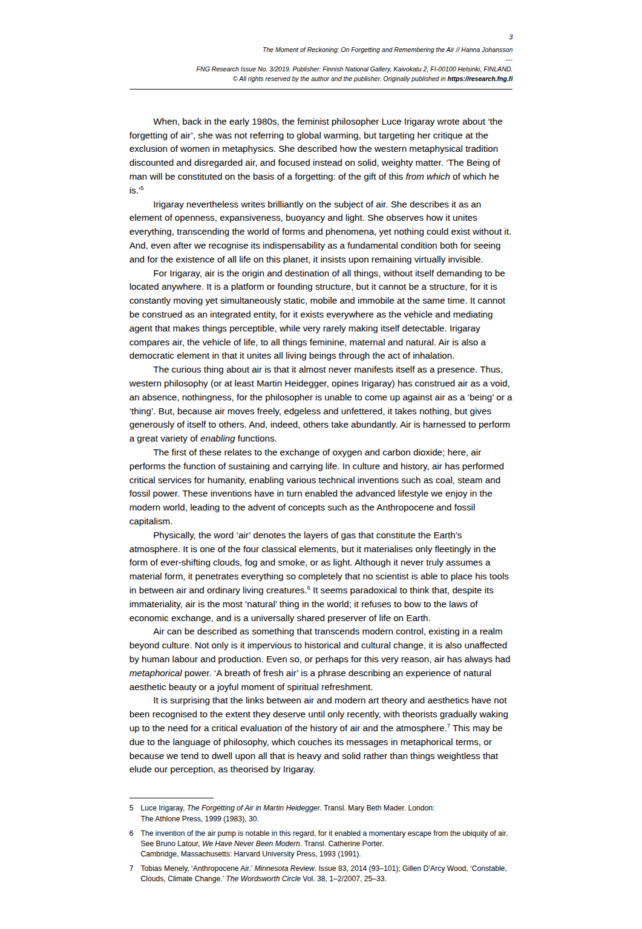3
The Moment of Reckoning: On Forgetting and Remembering the Air // Hanna Johansson
---
FNG Research Issue No. 3/2019. Publisher: Finnish National Gallery, Kaivokatu 2, FI-00100 Helsinki, FINLAND.
© All rights reserved by the author and the publisher. Originally published in https://research.fng.fi
When, back in the early 1980s, the feminist philosopher Luce Irigaray wrote about ‘the forgetting of air’, she was not referring to global warming, but targeting her critique at the exclusion of women in metaphysics. She described how the western metaphysical tradition discounted and disregarded air, and focused instead on solid, weighty matter. ‘The Being of man will be constituted on the basis of a forgetting: of the gift of this from which of which he is.’5
Irigaray nevertheless writes brilliantly on the subject of air. She describes it as an element of openness, expansiveness, buoyancy and light. She observes how it unites everything, transcending the world of forms and phenomena, yet nothing could exist without it. And, even after we recognise its indispensability as a fundamental condition both for seeing and for the existence of all life on this planet, it insists upon remaining virtually invisible.
For Irigaray, air is the origin and destination of all things, without itself demanding to be located anywhere. It is a platform or founding structure, but it cannot be a structure, for it is constantly moving yet simultaneously static, mobile and immobile at the same time. It cannot be construed as an integrated entity, for it exists everywhere as the vehicle and mediating agent that makes things perceptible, while very rarely making itself detectable. Irigaray compares air, the vehicle of life, to all things feminine, maternal and natural. Air is also a democratic element in that it unites all living beings through the act of inhalation.
The curious thing about air is that it almost never manifests itself as a presence. Thus, western philosophy (or at least Martin Heidegger, opines Irigaray) has construed air as a void, an absence, nothingness, for the philosopher is unable to come up against air as a ‘being’ or a ‘thing’. But, because air moves freely, edgeless and unfettered, it takes nothing, but gives generously of itself to others. And, indeed, others take abundantly. Air is harnessed to perform a great variety of enabling functions.
The first of these relates to the exchange of oxygen and carbon dioxide; here, air performs the function of sustaining and carrying life. In culture and history, air has performed critical services for humanity, enabling various technical inventions such as coal, steam and fossil power. These inventions have in turn enabled the advanced lifestyle we enjoy in the modern world, leading to the advent of concepts such as the Anthropocene and fossil capitalism.
Physically, the word ‘air’ denotes the layers of gas that constitute the Earth’s atmosphere. It is one of the four classical elements, but it materialises only fleetingly in the form of ever-shifting clouds, fog and smoke, or as light. Although it never truly assumes a material form, it penetrates everything so completely that no scientist is able to place his tools in between air and ordinary living creatures.6 It seems paradoxical to think that, despite its immateriality, air is the most ‘natural’ thing in the world; it refuses to bow to the laws of economic exchange, and is a universally shared preserver of life on Earth.
Air can be described as something that transcends modern control, existing in a realm beyond culture. Not only is it impervious to historical and cultural change, it is also unaffected by human labour and production. Even so, or perhaps for this very reason, air has always had metaphorical power. ‘A breath of fresh air’ is a phrase describing an experience of natural aesthetic beauty or a joyful moment of spiritual refreshment.
It is surprising that the links between air and modern art theory and aesthetics have not been recognised to the extent they deserve until only recently, with theorists gradually waking up to the need for a critical evaluation of the history of air and the atmosphere.7 This may be due to the language of philosophy, which couches its messages in metaphorical terms, or because we tend to dwell upon all that is heavy and solid rather than things weightless that elude our perception, as theorised by Irigaray.
Luce Irigaray, The Forgetting of Air in Martin Heidegger. Transl. Mary Beth Mader. London:The Athlone Press, 1999 (1983), 30.
The invention of the air pump is notable in this regard, for it enabled a momentary escape from the ubiquity of air. See Bruno Latour, We Have Never Been Modern. Transl. Catherine Porter.Cambridge, Massachusetts: Harvard University Press, 1993 (1991).
Tobias Menely, ‘Anthropocene Air.’ Minnesota Review. Issue 83, 2014 (93–101); Gillen D’Arcy Wood, ‘Constable, Clouds, Climate Change.’ The Wordsworth Circle Vol. 38, 1–2/2007, 25–33.